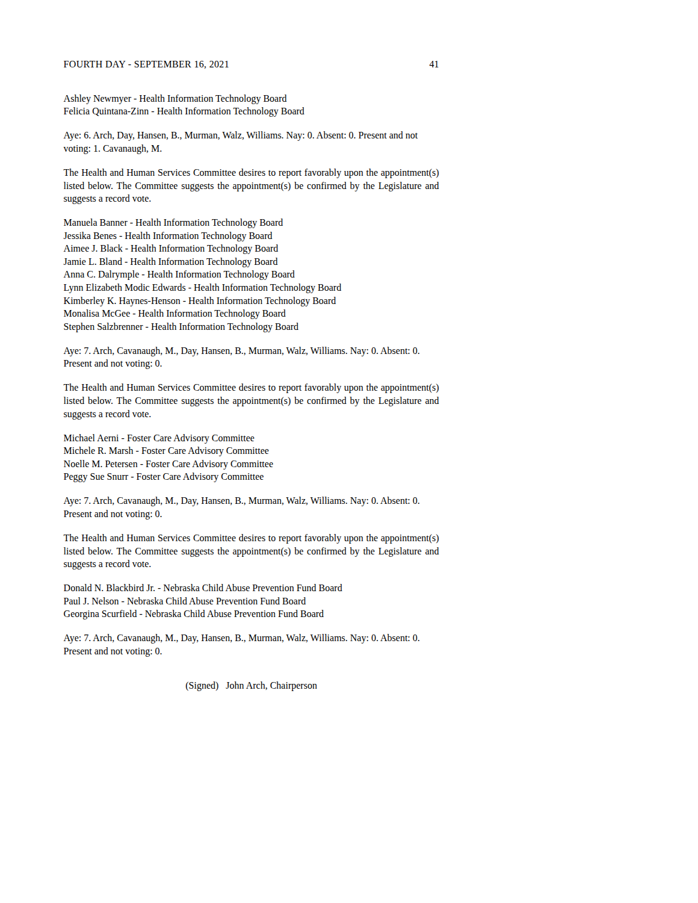FOURTH DAY - SEPTEMBER 16, 2021 41
Ashley Newmyer - Health Information Technology Board
Felicia Quintana-Zinn - Health Information Technology Board
Aye: 6. Arch, Day, Hansen, B., Murman, Walz, Williams. Nay: 0. Absent: 0. Present and not voting: 1. Cavanaugh, M.
The Health and Human Services Committee desires to report favorably upon the appointment(s) listed below. The Committee suggests the appointment(s) be confirmed by the Legislature and suggests a record vote.
Manuela Banner - Health Information Technology Board
Jessika Benes - Health Information Technology Board
Aimee J. Black - Health Information Technology Board
Jamie L. Bland - Health Information Technology Board
Anna C. Dalrymple - Health Information Technology Board
Lynn Elizabeth Modic Edwards - Health Information Technology Board
Kimberley K. Haynes-Henson - Health Information Technology Board
Monalisa McGee - Health Information Technology Board
Stephen Salzbrenner - Health Information Technology Board
Aye: 7. Arch, Cavanaugh, M., Day, Hansen, B., Murman, Walz, Williams. Nay: 0. Absent: 0. Present and not voting: 0.
The Health and Human Services Committee desires to report favorably upon the appointment(s) listed below. The Committee suggests the appointment(s) be confirmed by the Legislature and suggests a record vote.
Michael Aerni - Foster Care Advisory Committee
Michele R. Marsh - Foster Care Advisory Committee
Noelle M. Petersen - Foster Care Advisory Committee
Peggy Sue Snurr - Foster Care Advisory Committee
Aye: 7. Arch, Cavanaugh, M., Day, Hansen, B., Murman, Walz, Williams. Nay: 0. Absent: 0. Present and not voting: 0.
The Health and Human Services Committee desires to report favorably upon the appointment(s) listed below. The Committee suggests the appointment(s) be confirmed by the Legislature and suggests a record vote.
Donald N. Blackbird Jr. - Nebraska Child Abuse Prevention Fund Board
Paul J. Nelson - Nebraska Child Abuse Prevention Fund Board
Georgina Scurfield - Nebraska Child Abuse Prevention Fund Board
Aye: 7. Arch, Cavanaugh, M., Day, Hansen, B., Murman, Walz, Williams. Nay: 0. Absent: 0. Present and not voting: 0.
(Signed) John Arch, Chairperson